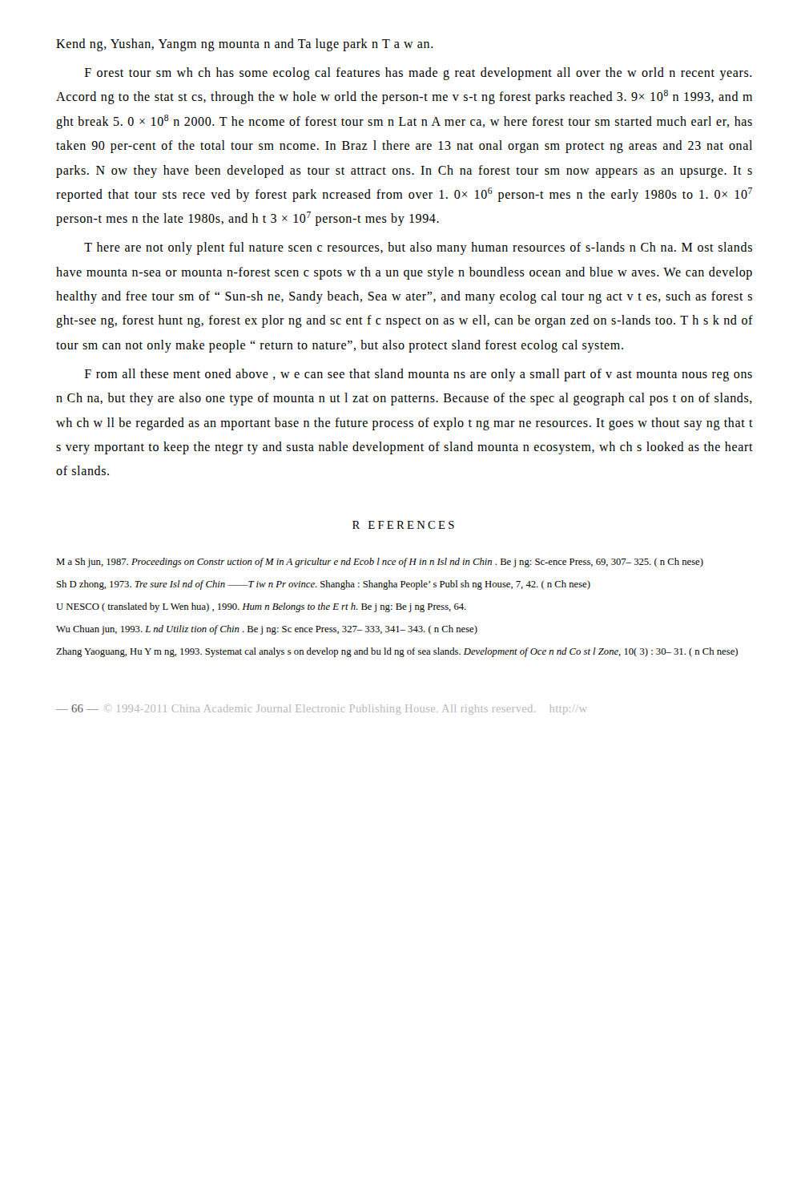Kend ng, Yushan, Yangm ng mounta n and Ta luge park n T a w an.
F orest tour sm wh ch has some ecolog cal features has made g reat development all over the w orld n recent years. Accord ng to the stat st cs, through the w hole w orld the person-t me v s-t ng forest parks reached 3. 9× 108 n 1993, and m ght break 5. 0 × 108 n 2000. T he ncome of forest tour sm n Lat n A mer ca, w here forest tour sm started much earl er, has taken 90 per-cent of the total tour sm ncome. In Braz l there are 13 nat onal organ sm protect ng areas and 23 nat onal parks. N ow they have been developed as tour st attract ons. In Ch na forest tour sm now appears as an upsurge. It s reported that tour sts rece ved by forest park ncreased from over 1. 0× 106 person-t mes n the early 1980s to 1. 0× 107 person-t mes n the late 1980s, and h t 3 × 107 person-t mes by 1994.
T here are not only plent ful nature scen c resources, but also many human resources of s-lands n Ch na. M ost slands have mounta n-sea or mounta n-forest scen c spots w th a un que style n boundless ocean and blue w aves. We can develop healthy and free tour sm of “ Sun-sh ne, Sandy beach, Sea w ater”, and many ecolog cal tour ng act v t es, such as forest s ght-see ng, forest hunt ng, forest ex plor ng and sc ent f c nspect on as w ell, can be organ zed on s-lands too. T h s k nd of tour sm can not only make people “ return to nature”, but also protect sland forest ecolog cal system.
F rom all these ment oned above , w e can see that sland mounta ns are only a small part of v ast mounta nous reg ons n Ch na, but they are also one type of mounta n ut l zat on patterns. Because of the spec al geograph cal pos t on of slands, wh ch w ll be regarded as an mportant base n the future process of explo t ng mar ne resources. It goes w thout say ng that t s very mportant to keep the ntegr ty and susta nable development of sland mounta n ecosystem, wh ch s looked as the heart of slands.
R EFERENCES
M a Sh jun, 1987. Proceedings on Constr uction of M in A gricultur e nd Ecob l nce of H in n Isl nd in Chin . Be j ng: Sc-ence Press, 69, 307– 325. ( n Ch nese)
Sh D zhong, 1973. Tre sure Isl nd of Chin ——T iw n Pr ovince. Shangha : Shangha People’ s Publ sh ng House, 7, 42. ( n Ch nese)
U NESCO ( translated by L Wen hua) , 1990. Hum n Belongs to the E rt h. Be j ng: Be j ng Press, 64.
Wu Chuan jun, 1993. L nd Utiliz tion of Chin . Be j ng: Sc ence Press, 327– 333, 341– 343. ( n Ch nese)
Zhang Yaoguang, Hu Y m ng, 1993. Systemat cal analys s on develop ng and bu ld ng of sea slands. Development of Oce n nd Co st l Zone, 10( 3) : 30– 31. ( n Ch nese)
— 66 —© 1994-2011 China Academic Journal Electronic Publishing House. All rights reserved. http://w